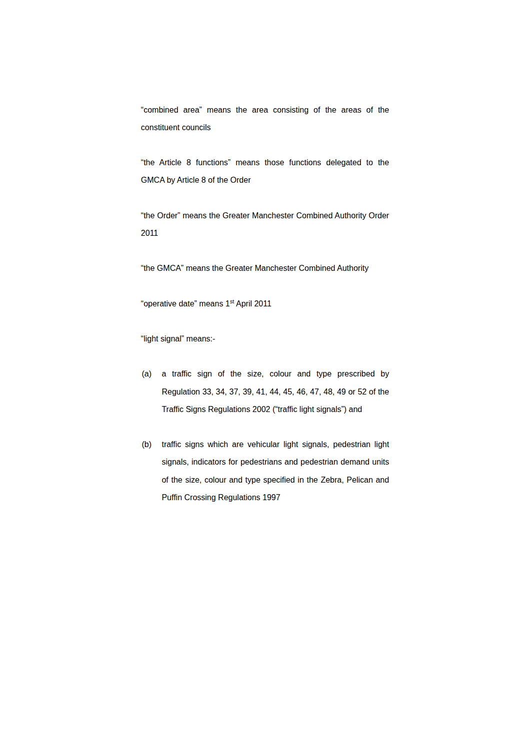“combined area” means the area consisting of the areas of the constituent councils
“the Article 8 functions” means those functions delegated to the GMCA by Article 8 of the Order
“the Order” means the Greater Manchester Combined Authority Order 2011
“the GMCA” means the Greater Manchester Combined Authority
“operative date” means 1st April 2011
“light signal” means:-
(a)
a traffic sign of the size, colour and type prescribed by Regulation 33, 34, 37, 39, 41, 44, 45, 46, 47, 48, 49 or 52 of the Traffic Signs Regulations 2002 (“traffic light signals”) and
(b)
traffic signs which are vehicular light signals, pedestrian light signals, indicators for pedestrians and pedestrian demand units of the size, colour and type specified in the Zebra, Pelican and Puffin Crossing Regulations 1997